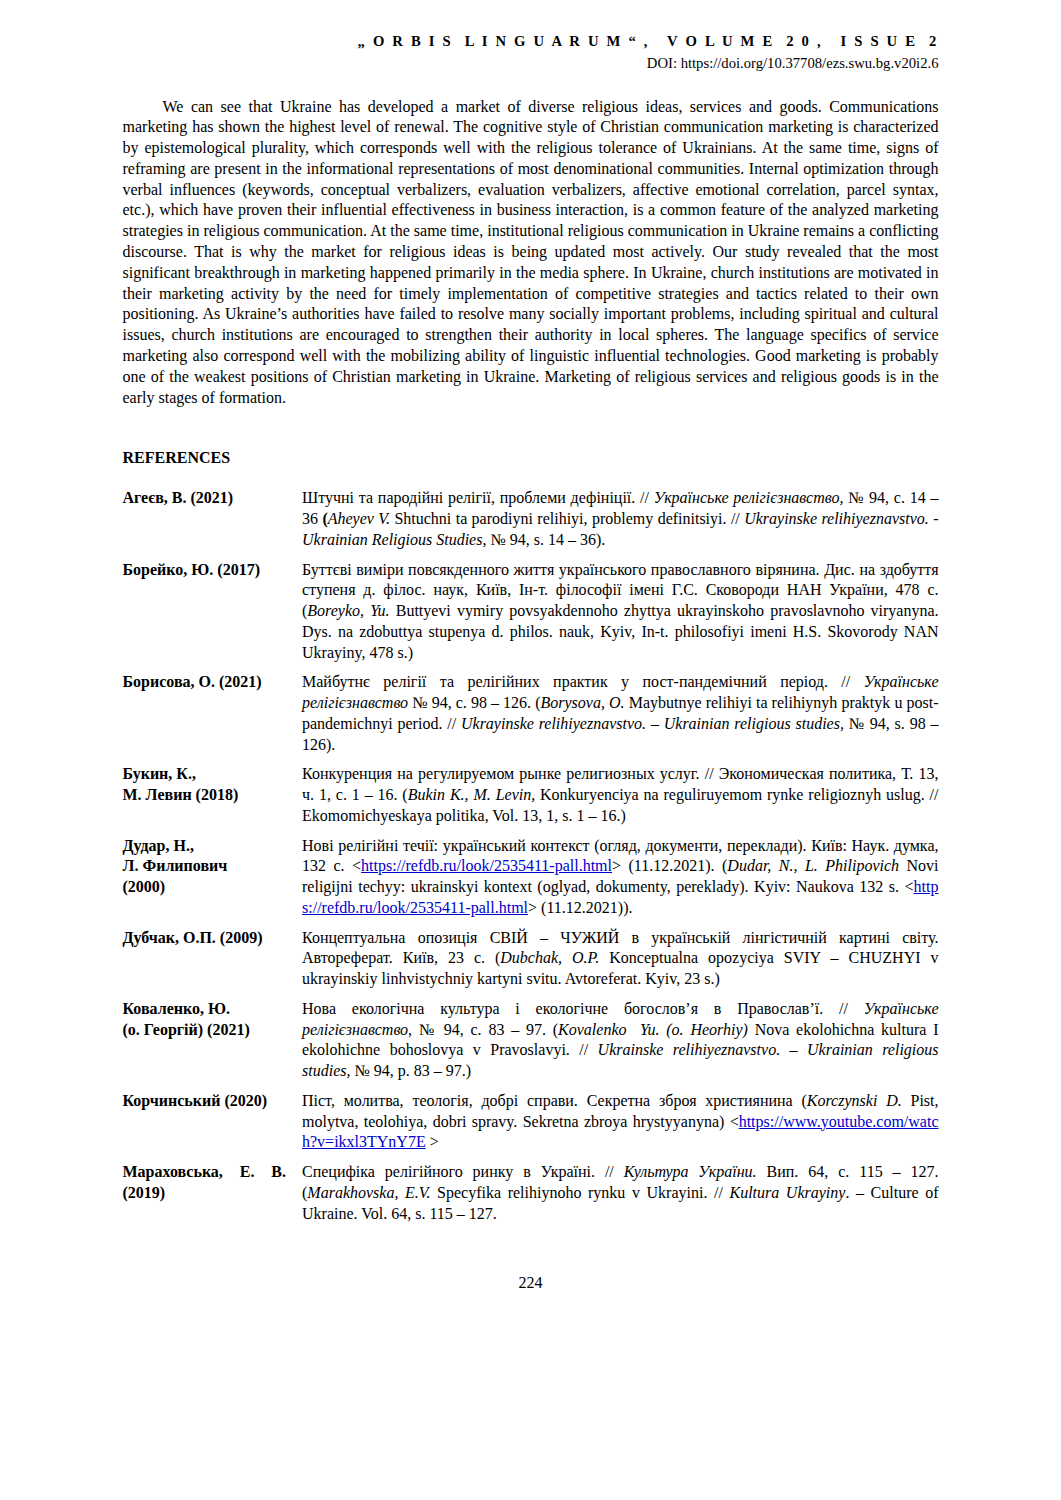„ O R B I S L I N G U A R U M “ , V O L U M E 2 0 , I S S U E 2
DOI: https://doi.org/10.37708/ezs.swu.bg.v20i2.6
We can see that Ukraine has developed a market of diverse religious ideas, services and goods. Communications marketing has shown the highest level of renewal. The cognitive style of Christian communication marketing is characterized by epistemological plurality, which corresponds well with the religious tolerance of Ukrainians. At the same time, signs of reframing are present in the informational representations of most denominational communities. Internal optimization through verbal influences (keywords, conceptual verbalizers, evaluation verbalizers, affective emotional correlation, parcel syntax, etc.), which have proven their influential effectiveness in business interaction, is a common feature of the analyzed marketing strategies in religious communication. At the same time, institutional religious communication in Ukraine remains a conflicting discourse. That is why the market for religious ideas is being updated most actively. Our study revealed that the most significant breakthrough in marketing happened primarily in the media sphere. In Ukraine, church institutions are motivated in their marketing activity by the need for timely implementation of competitive strategies and tactics related to their own positioning. As Ukraine’s authorities have failed to resolve many socially important problems, including spiritual and cultural issues, church institutions are encouraged to strengthen their authority in local spheres. The language specifics of service marketing also correspond well with the mobilizing ability of linguistic influential technologies. Good marketing is probably one of the weakest positions of Christian marketing in Ukraine. Marketing of religious services and religious goods is in the early stages of formation.
REFERENCES
| Агеєв, В. (2021) | Штучні та пародійні релігії, проблеми дефініції. // Українське релігієзнавство, № 94, с. 14 – 36 ( Aheyev V. Shtuchni ta parodiyni relihiyi, problemy definitsiyi. // Ukrayinske relihiyeznavstvo. - Ukrainian Religious Studies, № 94, s. 14 – 36). |
| Борейко, Ю. (2017) | Буттєві виміри повсякденного життя українського православного вірянина. Дис. на здобуття ступеня д. філос. наук, Київ, Ін-т. філософії імені Г.С. Сковороди НАН України, 478 с. ( Boreyko, Yu. Buttyevi vymiry povsyakdennoho zhyttya ukrayinskoho pravoslavnoho viryanyna. Dys. na zdobuttya stupenya d. philos. nauk, Kyiv, In-t. philosofiyi imeni H.S. Skovorody NAN Ukrayiny, 478 s.) |
| Борисова, О. (2021) | Майбутнє релігії та релігійних практик у пост-пандемічний період. // Українське релігієзнавство № 94, с. 98 – 126. ( Borysova, O. Maybutnye relihiyi ta relihiynyh praktyk u post-pandemichnyi period. // Ukrayinske relihiyeznavstvo. – Ukrainian religious studies, № 94, s. 98 – 126). |
| Букин, К., М. Левин (2018) | Конкуренция на регулируемом рынке религиозных услуг. // Экономическая политика, Т. 13, ч. 1, с. 1 – 16. ( Bukin K., M. Levin, Konkuryenciya na reguliruyemom rynke religioznyh uslug. // Ekomomichyeskaya politika, Vol. 13, 1, s. 1 – 16.) |
| Дудар, Н., Л. Филипович (2000) | Нові релігійні течії: український контекст (огляд, документи, переклади). Київ: Наук. думка, 132 с. < https://refdb.ru/look/2535411-pall.html > (11.12.2021). ( Dudar, N., L. Philipovich Novi religijni techyy: ukrainskyi kontext (oglyad, dokumenty, pereklady). Kyiv: Naukova 132 s. < https://refdb.ru/look/2535411-pall.html > (11.12.2021)). |
| Дубчак, О.П. (2009) | Концептуальна опозиція СВІЙ – ЧУЖИЙ в українській лінгістичній картині світу. Автореферат. Київ, 23 с. ( Dubchak, O.P. Konceptualna opozyciya SVIY – CHUZHYI v ukrayinskiy linhvistychniy kartyni svitu. Avtoreferat. Kyiv, 23 s.) |
| Коваленко, Ю. (о. Георгій) (2021) | Нова екологічна культура і екологічне богослов’я в Православ’ї. // Українське релігієзнавство , № 94, с. 83 – 97. ( Kovalenko Yu. (o. Heorhiy) Nova ekolohichna kultura I ekolohichne bohoslovya v Pravoslavyi. // Ukrainske relihiyeznavstvo. – Ukrainian religious studies, № 94, p. 83 – 97.) |
| Корчинський (2020) | Піст, молитва, теологія, добрі справи. Секретна зброя християнина ( Korczynski D. Pist, molytva, teolohiya, dobri spravy. Sekretna zbroya hrystyyanyna) < https://www.youtube.com/watch?v=ikxl3TYnY7E > |
| Мараховська, Е. В. (2019) | Специфіка релігійного ринку в Україні. // Культура України. Вип. 64, с. 115 – 127. ( Marakhovska, E.V. Specyfika relihiynoho rynku v Ukrayini. // Kultura Ukrayiny . – Culture of Ukraine. Vol. 64, s. 115 – 127. |
224